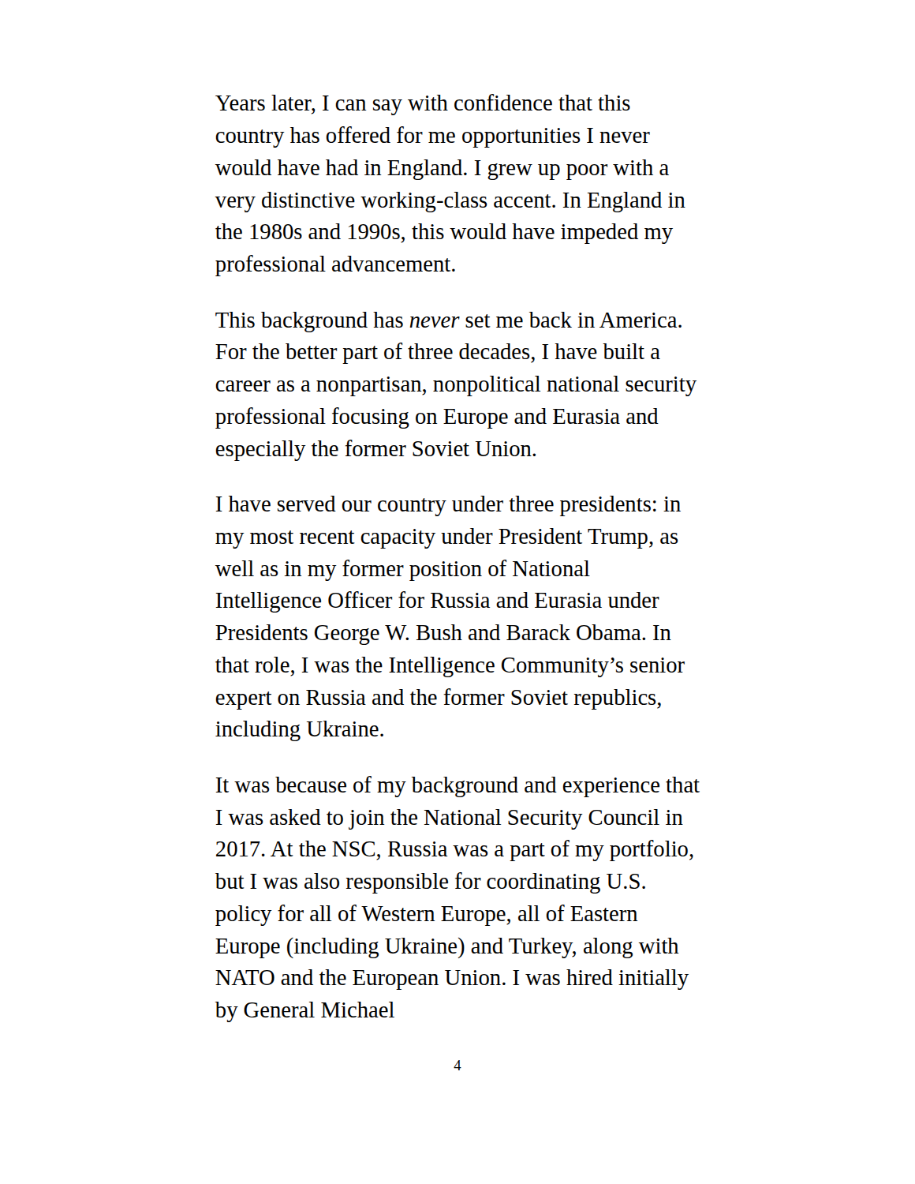Years later, I can say with confidence that this country has offered for me opportunities I never would have had in England. I grew up poor with a very distinctive working-class accent. In England in the 1980s and 1990s, this would have impeded my professional advancement.
This background has never set me back in America. For the better part of three decades, I have built a career as a nonpartisan, nonpolitical national security professional focusing on Europe and Eurasia and especially the former Soviet Union.
I have served our country under three presidents: in my most recent capacity under President Trump, as well as in my former position of National Intelligence Officer for Russia and Eurasia under Presidents George W. Bush and Barack Obama. In that role, I was the Intelligence Community’s senior expert on Russia and the former Soviet republics, including Ukraine.
It was because of my background and experience that I was asked to join the National Security Council in 2017. At the NSC, Russia was a part of my portfolio, but I was also responsible for coordinating U.S. policy for all of Western Europe, all of Eastern Europe (including Ukraine) and Turkey, along with NATO and the European Union. I was hired initially by General Michael
4